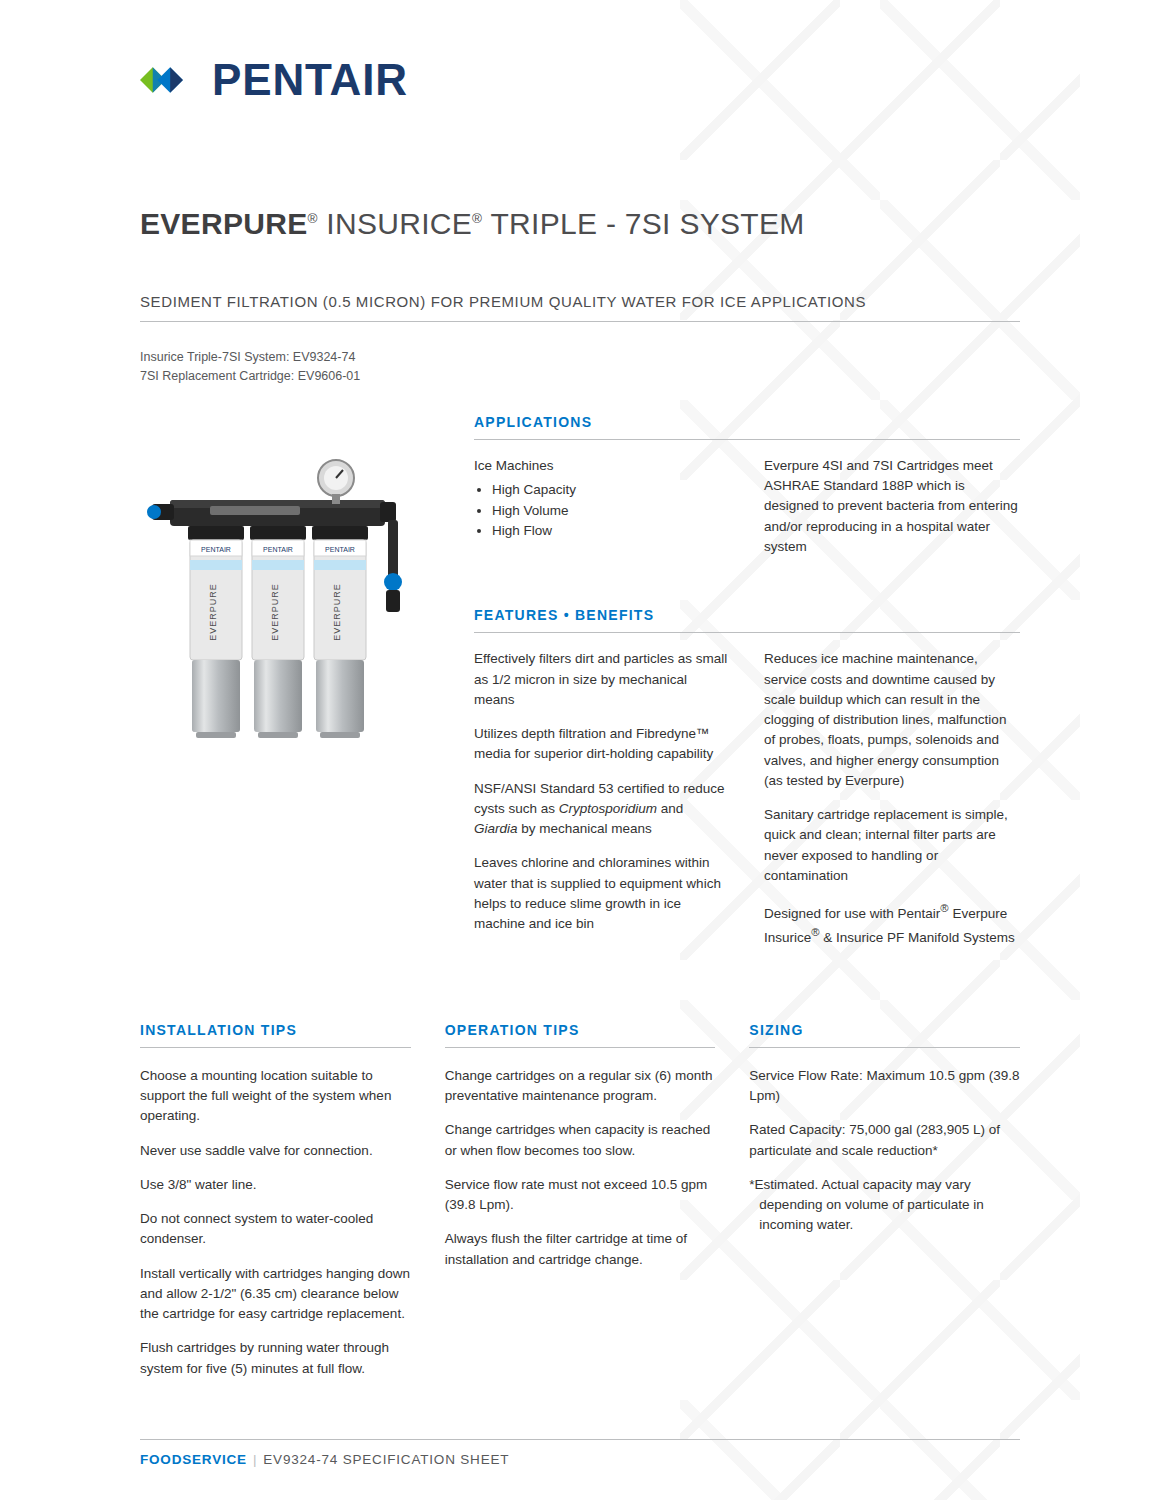PENTAIR
EVERPURE® INSURICE® TRIPLE - 7SI SYSTEM
Sediment filtration (0.5 micron) for premium quality water for ice applications
Insurice Triple-7SI System: EV9324-74
7SI Replacement Cartridge: EV9606-01
PENTAIR EVERPURE PENTAIR EVERPURE PENTAIR EVERPURE
Applications
Ice Machines
High Capacity
High Volume
High Flow
Everpure 4SI and 7SI Cartridges meet ASHRAE Standard 188P which is designed to prevent bacteria from entering and/or reproducing in a hospital water system
Features • Benefits
Effectively filters dirt and particles as small as 1/2 micron in size by mechanical means
Utilizes depth filtration and Fibredyne™ media for superior dirt-holding capability
NSF/ANSI Standard 53 certified to reduce cysts such as Cryptosporidium and Giardia by mechanical means
Leaves chlorine and chloramines within water that is supplied to equipment which helps to reduce slime growth in ice machine and ice bin
Reduces ice machine maintenance, service costs and downtime caused by scale buildup which can result in the clogging of distribution lines, malfunction of probes, floats, pumps, solenoids and valves, and higher energy consumption (as tested by Everpure)
Sanitary cartridge replacement is simple, quick and clean; internal filter parts are never exposed to handling or contamination
Designed for use with Pentair® Everpure Insurice® & Insurice PF Manifold Systems
Installation Tips
Choose a mounting location suitable to support the full weight of the system when operating.
Never use saddle valve for connection.
Use 3/8" water line.
Do not connect system to water-cooled condenser.
Install vertically with cartridges hanging down and allow 2-1/2" (6.35 cm) clearance below the cartridge for easy cartridge replacement.
Flush cartridges by running water through system for five (5) minutes at full flow.
Operation Tips
Change cartridges on a regular six (6) month preventative maintenance program.
Change cartridges when capacity is reached or when flow becomes too slow.
Service flow rate must not exceed 10.5 gpm (39.8 Lpm).
Always flush the filter cartridge at time of installation and cartridge change.
Sizing
Service Flow Rate: Maximum 10.5 gpm (39.8 Lpm)
Rated Capacity: 75,000 gal (283,905 L) of particulate and scale reduction*
*Estimated. Actual capacity may vary depending on volume of particulate in incoming water.
FOODSERVICE|EV9324-74 SPECIFICATION SHEET